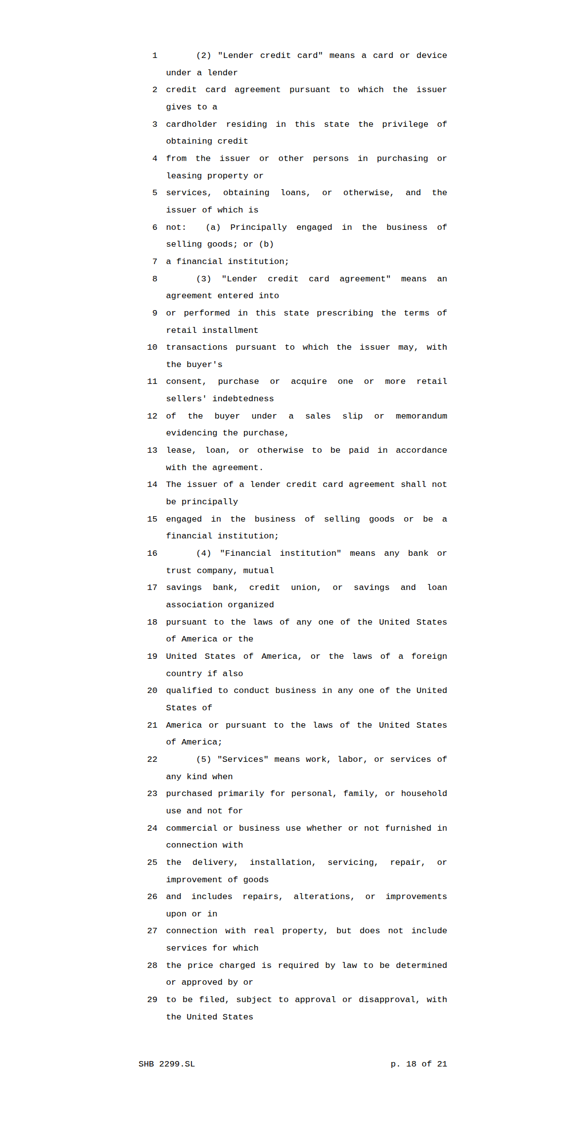(2) "Lender credit card" means a card or device under a lender
credit card agreement pursuant to which the issuer gives to a
cardholder residing in this state the privilege of obtaining credit
from the issuer or other persons in purchasing or leasing property or
services, obtaining loans, or otherwise, and the issuer of which is
not: (a) Principally engaged in the business of selling goods; or (b)
a financial institution;
(3) "Lender credit card agreement" means an agreement entered into
or performed in this state prescribing the terms of retail installment
transactions pursuant to which the issuer may, with the buyer's
consent, purchase or acquire one or more retail sellers' indebtedness
of the buyer under a sales slip or memorandum evidencing the purchase,
lease, loan, or otherwise to be paid in accordance with the agreement.
The issuer of a lender credit card agreement shall not be principally
engaged in the business of selling goods or be a financial institution;
(4) "Financial institution" means any bank or trust company, mutual
savings bank, credit union, or savings and loan association organized
pursuant to the laws of any one of the United States of America or the
United States of America, or the laws of a foreign country if also
qualified to conduct business in any one of the United States of
America or pursuant to the laws of the United States of America;
(5) "Services" means work, labor, or services of any kind when
purchased primarily for personal, family, or household use and not for
commercial or business use whether or not furnished in connection with
the delivery, installation, servicing, repair, or improvement of goods
and includes repairs, alterations, or improvements upon or in
connection with real property, but does not include services for which
the price charged is required by law to be determined or approved by or
to be filed, subject to approval or disapproval, with the United States
SHB 2299.SL
p. 18 of 21